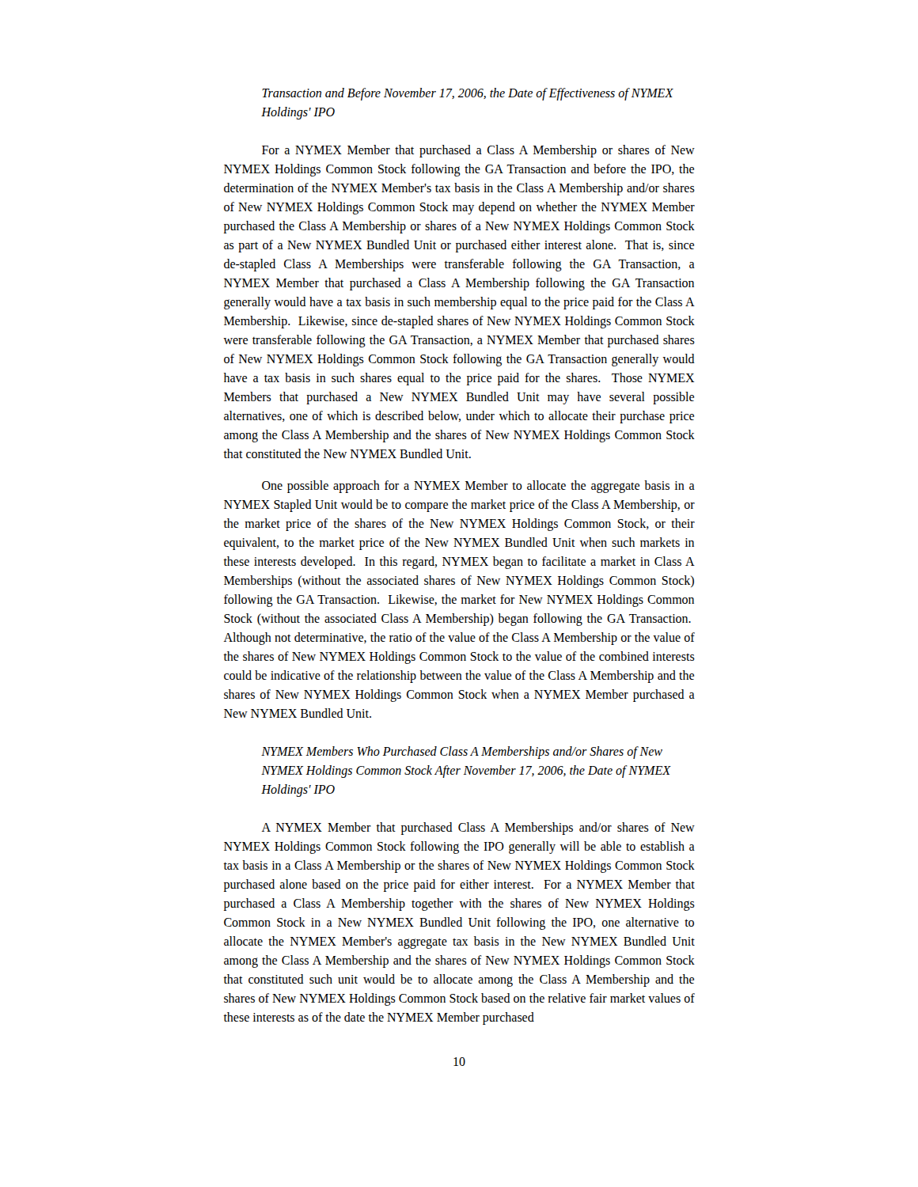Transaction and Before November 17, 2006, the Date of Effectiveness of NYMEX Holdings' IPO
For a NYMEX Member that purchased a Class A Membership or shares of New NYMEX Holdings Common Stock following the GA Transaction and before the IPO, the determination of the NYMEX Member's tax basis in the Class A Membership and/or shares of New NYMEX Holdings Common Stock may depend on whether the NYMEX Member purchased the Class A Membership or shares of a New NYMEX Holdings Common Stock as part of a New NYMEX Bundled Unit or purchased either interest alone. That is, since de-stapled Class A Memberships were transferable following the GA Transaction, a NYMEX Member that purchased a Class A Membership following the GA Transaction generally would have a tax basis in such membership equal to the price paid for the Class A Membership. Likewise, since de-stapled shares of New NYMEX Holdings Common Stock were transferable following the GA Transaction, a NYMEX Member that purchased shares of New NYMEX Holdings Common Stock following the GA Transaction generally would have a tax basis in such shares equal to the price paid for the shares. Those NYMEX Members that purchased a New NYMEX Bundled Unit may have several possible alternatives, one of which is described below, under which to allocate their purchase price among the Class A Membership and the shares of New NYMEX Holdings Common Stock that constituted the New NYMEX Bundled Unit.
One possible approach for a NYMEX Member to allocate the aggregate basis in a NYMEX Stapled Unit would be to compare the market price of the Class A Membership, or the market price of the shares of the New NYMEX Holdings Common Stock, or their equivalent, to the market price of the New NYMEX Bundled Unit when such markets in these interests developed. In this regard, NYMEX began to facilitate a market in Class A Memberships (without the associated shares of New NYMEX Holdings Common Stock) following the GA Transaction. Likewise, the market for New NYMEX Holdings Common Stock (without the associated Class A Membership) began following the GA Transaction. Although not determinative, the ratio of the value of the Class A Membership or the value of the shares of New NYMEX Holdings Common Stock to the value of the combined interests could be indicative of the relationship between the value of the Class A Membership and the shares of New NYMEX Holdings Common Stock when a NYMEX Member purchased a New NYMEX Bundled Unit.
NYMEX Members Who Purchased Class A Memberships and/or Shares of New NYMEX Holdings Common Stock After November 17, 2006, the Date of NYMEX Holdings' IPO
A NYMEX Member that purchased Class A Memberships and/or shares of New NYMEX Holdings Common Stock following the IPO generally will be able to establish a tax basis in a Class A Membership or the shares of New NYMEX Holdings Common Stock purchased alone based on the price paid for either interest. For a NYMEX Member that purchased a Class A Membership together with the shares of New NYMEX Holdings Common Stock in a New NYMEX Bundled Unit following the IPO, one alternative to allocate the NYMEX Member's aggregate tax basis in the New NYMEX Bundled Unit among the Class A Membership and the shares of New NYMEX Holdings Common Stock that constituted such unit would be to allocate among the Class A Membership and the shares of New NYMEX Holdings Common Stock based on the relative fair market values of these interests as of the date the NYMEX Member purchased
10